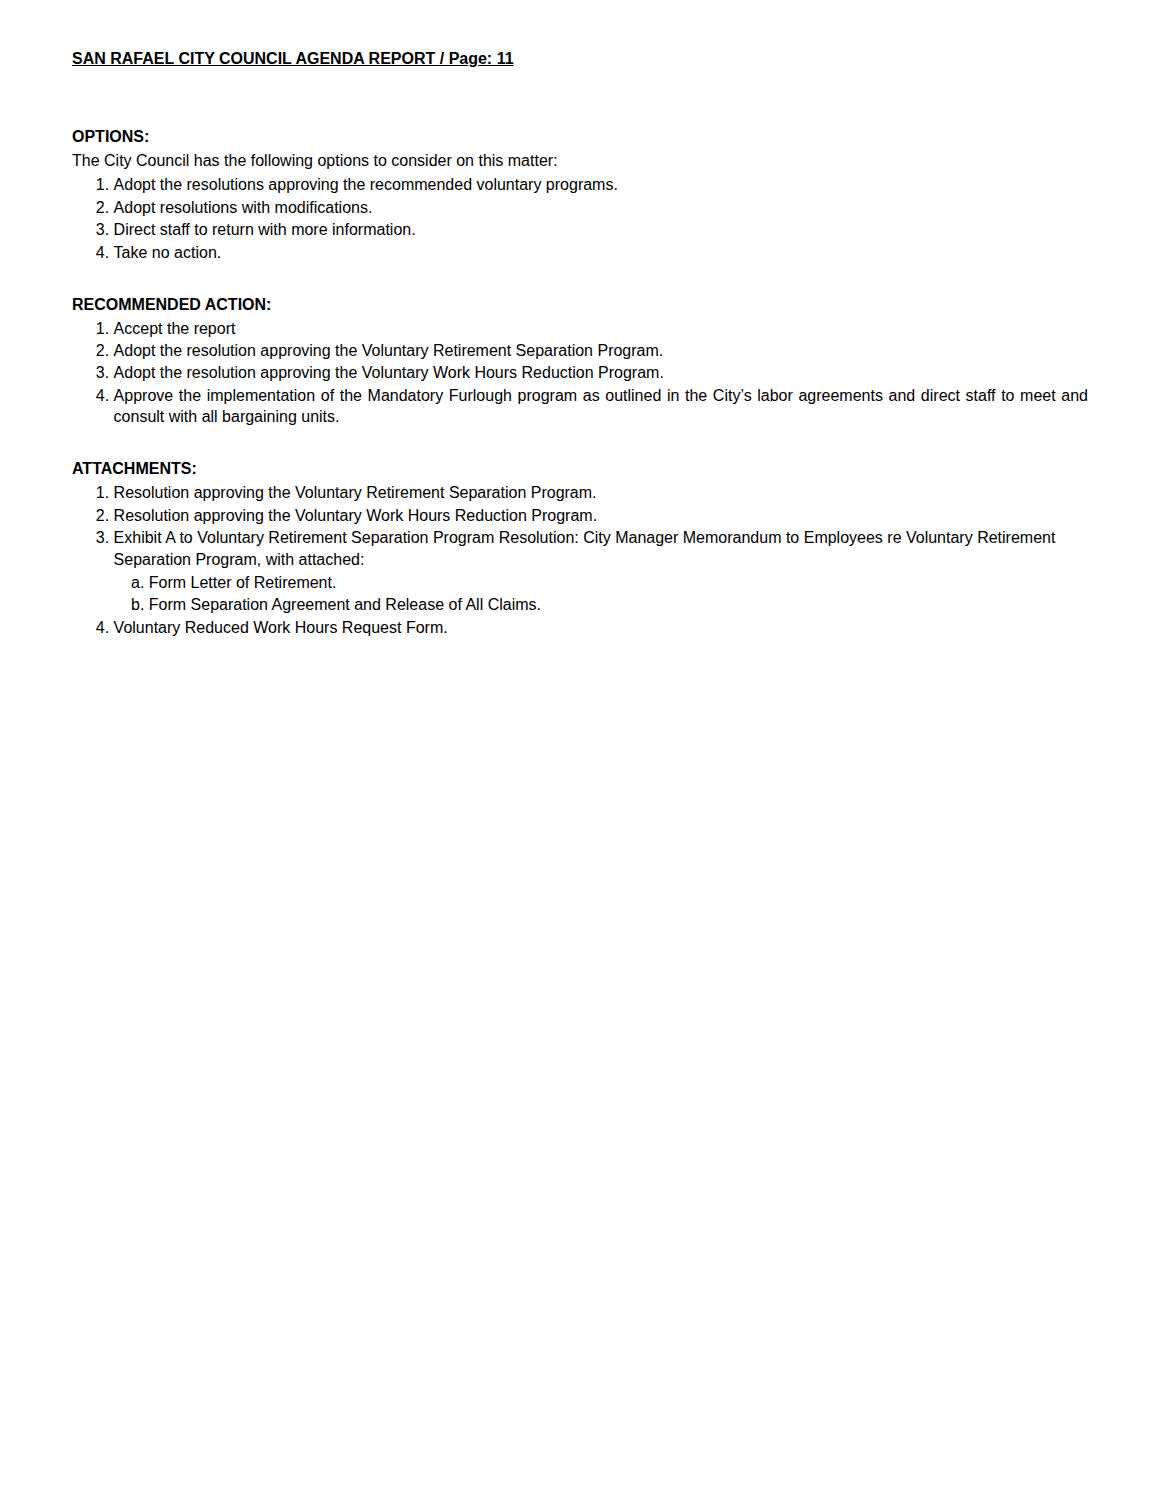SAN RAFAEL CITY COUNCIL AGENDA REPORT / Page: 11
OPTIONS:
The City Council has the following options to consider on this matter:
Adopt the resolutions approving the recommended voluntary programs.
Adopt resolutions with modifications.
Direct staff to return with more information.
Take no action.
RECOMMENDED ACTION:
Accept the report
Adopt the resolution approving the Voluntary Retirement Separation Program.
Adopt the resolution approving the Voluntary Work Hours Reduction Program.
Approve the implementation of the Mandatory Furlough program as outlined in the City’s labor agreements and direct staff to meet and consult with all bargaining units.
ATTACHMENTS:
Resolution approving the Voluntary Retirement Separation Program.
Resolution approving the Voluntary Work Hours Reduction Program.
Exhibit A to Voluntary Retirement Separation Program Resolution: City Manager Memorandum to Employees re Voluntary Retirement Separation Program, with attached:
Form Letter of Retirement.
Form Separation Agreement and Release of All Claims.
Voluntary Reduced Work Hours Request Form.